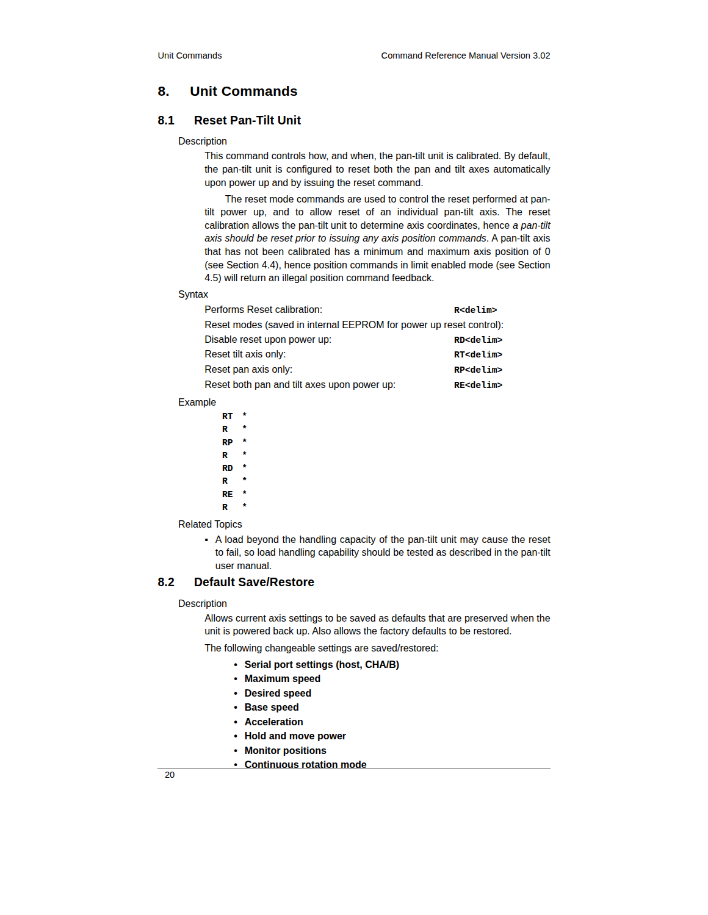Unit Commands
Command Reference Manual Version 3.02
8. Unit Commands
8.1 Reset Pan-Tilt Unit
Description
This command controls how, and when, the pan-tilt unit is calibrated. By default, the pan-tilt unit is configured to reset both the pan and tilt axes automatically upon power up and by issuing the reset command.
The reset mode commands are used to control the reset performed at pan-tilt power up, and to allow reset of an individual pan-tilt axis. The reset calibration allows the pan-tilt unit to determine axis coordinates, hence a pan-tilt axis should be reset prior to issuing any axis position commands. A pan-tilt axis that has not been calibrated has a minimum and maximum axis position of 0 (see Section 4.4), hence position commands in limit enabled mode (see Section 4.5) will return an illegal position command feedback.
Syntax
| Performs Reset calibration: | R<delim> |
| Reset modes (saved in internal EEPROM for power up reset control): |
| Disable reset upon power up: | RD<delim> |
| Reset tilt axis only: | RT<delim> |
| Reset pan axis only: | RP<delim> |
| Reset both pan and tilt axes upon power up: | RE<delim> |
Example
RT*
R*
RP*
R*
RD*
R*
RE*
R*
Related Topics
A load beyond the handling capacity of the pan-tilt unit may cause the reset to fail, so load handling capability should be tested as described in the pan-tilt user manual.
8.2 Default Save/Restore
Description
Allows current axis settings to be saved as defaults that are preserved when the unit is powered back up. Also allows the factory defaults to be restored.
The following changeable settings are saved/restored:
Serial port settings (host, CHA/B)
Maximum speed
Desired speed
Base speed
Acceleration
Hold and move power
Monitor positions
Continuous rotation mode
20